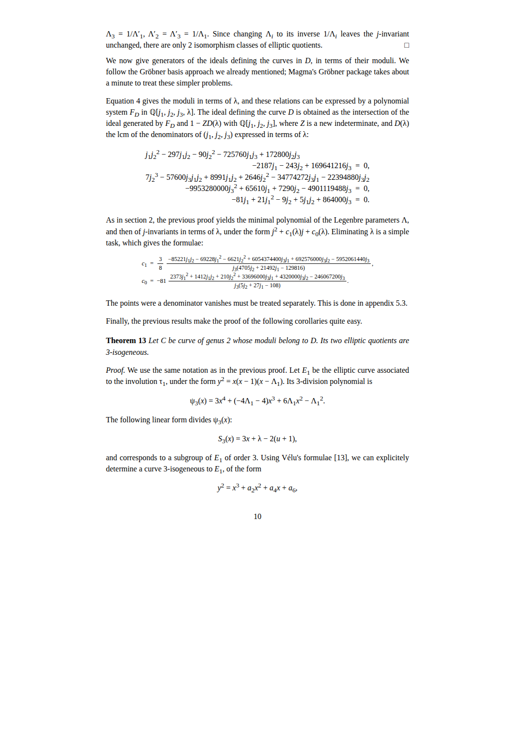Λ3 = 1/Λ′1, Λ′2 = Λ′3 = 1/Λ1. Since changing Λi to its inverse 1/Λi leaves the j-invariant unchanged, there are only 2 isomorphism classes of elliptic quotients. □
We now give generators of the ideals defining the curves in D, in terms of their moduli. We follow the Gröbner basis approach we already mentioned; Magma's Gröbner package takes about a minute to treat these simpler problems.
Equation 4 gives the moduli in terms of λ, and these relations can be expressed by a polynomial system FD in ℚ[j1, j2, j3, λ]. The ideal defining the curve D is obtained as the intersection of the ideal generated by FD and 1 − ZD(λ) with ℚ[j1, j2, j3], where Z is a new indeterminate, and D(λ) the lcm of the denominators of (j1, j2, j3) expressed in terms of λ:
j1j22 − 297j1j2 − 90j22 − 725760j1j3 + 172800j2j3 −2187j1 − 243j2 + 169641216j3 = 0, 7j23 − 57600j3j1j2 + 8991j1j2 + 2646j22 − 34774272j3j1 − 22394880j3j2 −9953280000j32 + 65610j1 + 7290j2 − 4901119488j3 = 0, −81j1 + 21j12 − 9j2 + 5j1j2 + 864000j3 = 0.
As in section 2, the previous proof yields the minimal polynomial of the Legenbre parameters Λ, and then of j-invariants in terms of λ, under the form j2 + c1(λ)j + c0(λ). Eliminating λ is a simple task, which gives the formulae:
c1 = 38 −85221j1j2 − 69228j12 − 6621j22 + 6054374400j3j1 + 692576000j3j2 − 5952061440j3 j3(4705j2 + 21492j1 − 129816), c0 = −81 2373j12 + 1412j1j2 + 210j22 + 33696000j3j1 + 4320000j3j2 − 246067200j3 j3(5j2 + 27j1 − 108).
The points were a denominator vanishes must be treated separately. This is done in appendix 5.3.
Finally, the previous results make the proof of the following corollaries quite easy.
Theorem 13 Let C be curve of genus 2 whose moduli belong to D. Its two elliptic quotients are 3-isogeneous.
Proof. We use the same notation as in the previous proof. Let E1 be the elliptic curve associated to the involution τ1, under the form y2 = x(x − 1)(x − Λ1). Its 3-division polynomial is
ψ3(x) = 3x4 + (−4Λ1 − 4)x3 + 6Λ1x2 − Λ12.
The following linear form divides ψ3(x):
S3(x) = 3x + λ − 2(u + 1),
and corresponds to a subgroup of E1 of order 3. Using Vélu's formulae [13], we can explicitely determine a curve 3-isogeneous to E1, of the form
y2 = x3 + a2x2 + a4x + a6,
10